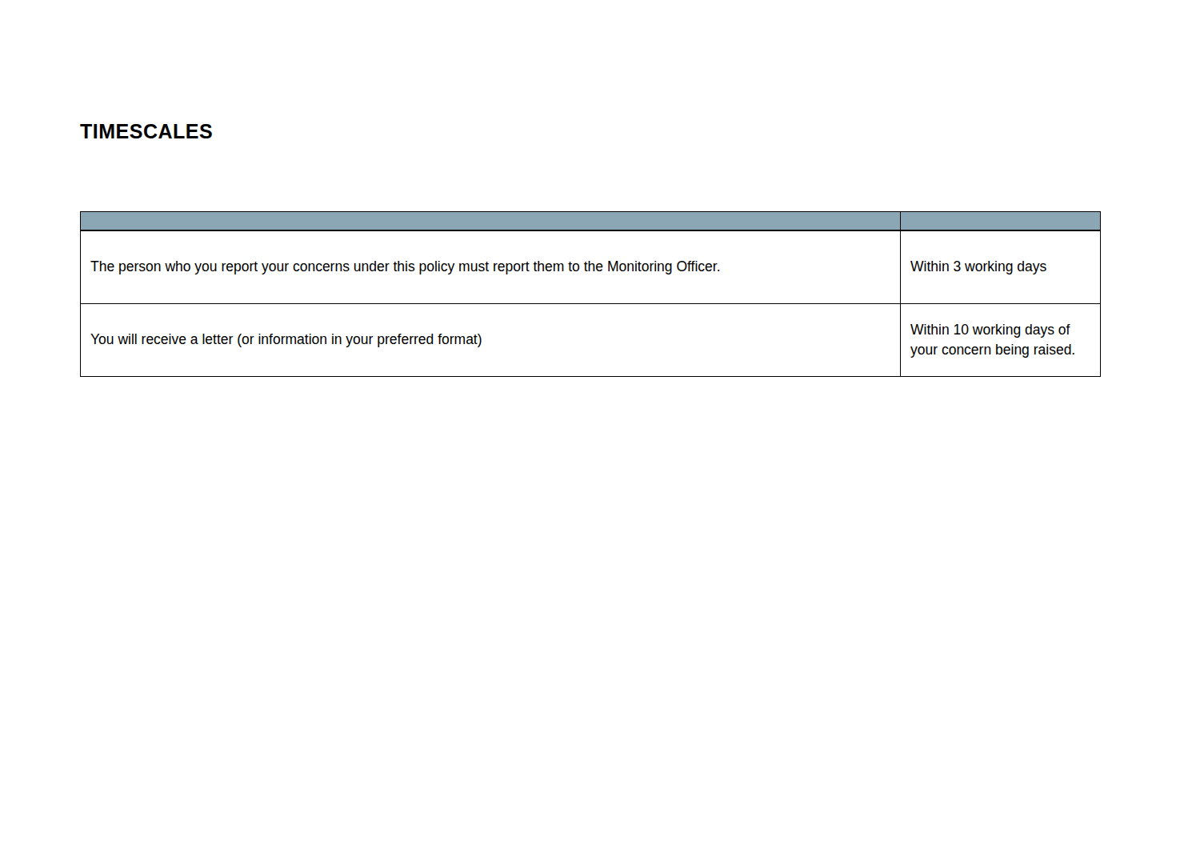TIMESCALES
| The person who you report your concerns under this policy must report them to the Monitoring Officer. | Within 3 working days |
| You will receive a letter (or information in your preferred format) | Within 10 working days of your concern being raised. |